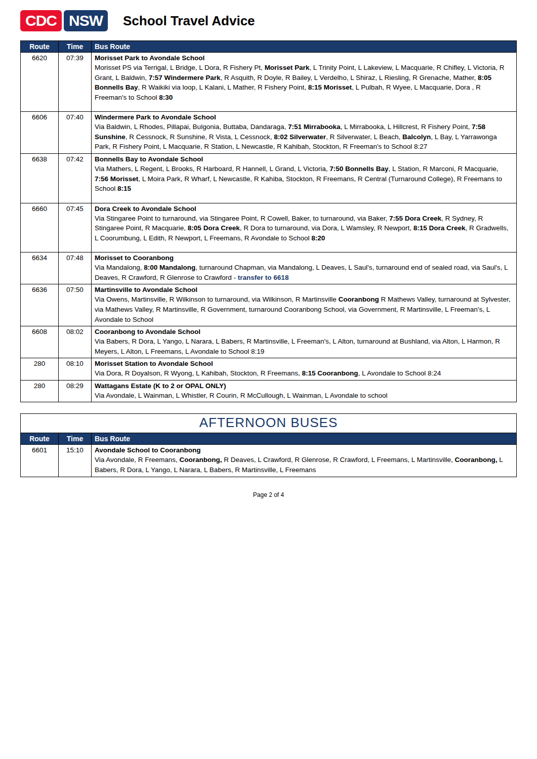CDC NSW
School Travel Advice
| Route | Time | Bus Route |
| --- | --- | --- |
| 6620 | 07:39 | Morisset Park to Avondale School Morisset PS via Terrigal, L Bridge, L Dora, R Fishery Pt, Morisset Park , L Trinity Point, L Lakeview, L Macquarie, R Chifley, L Victoria, R Grant, L Baldwin, 7:57 Windermere Park , R Asquith, R Doyle, R Bailey, L Verdelho, L Shiraz, L Riesling, R Grenache, Mather, 8:05 Bonnells Bay , R Waikiki via loop, L Kalani, L Mather, R Fishery Point, 8:15 Morisset , L Pulbah, R Wyee, L Macquarie, Dora , R Freeman's to School 8:30 |
| 6606 | 07:40 | Windermere Park to Avondale School Via Baldwin, L Rhodes, Pillapai, Bulgonia, Buttaba, Dandaraga, 7:51 Mirrabooka , L Mirrabooka, L Hillcrest, R Fishery Point, 7:58 Sunshine , R Cessnock, R Sunshine, R Vista, L Cessnock, 8:02 Silverwater , R Silverwater, L Beach, Balcolyn , L Bay, L Yarrawonga Park, R Fishery Point, L Macquarie, R Station, L Newcastle, R Kahibah, Stockton, R Freeman's to School 8:27 |
| 6638 | 07:42 | Bonnells Bay to Avondale School Via Mathers, L Regent, L Brooks, R Harboard, R Hannell, L Grand, L Victoria, 7:50 Bonnells Bay , L Station, R Marconi, R Macquarie, 7:56 Morisset , L Moira Park, R Wharf, L Newcastle, R Kahiba, Stockton, R Freemans, R Central (Turnaround College), R Freemans to School 8:15 |
| 6660 | 07:45 | Dora Creek to Avondale School Via Stingaree Point to turnaround, via Stingaree Point, R Cowell, Baker, to turnaround, via Baker, 7:55 Dora Creek , R Sydney, R Stingaree Point, R Macquarie, 8:05 Dora Creek , R Dora to turnaround, via Dora, L Wamsley, R Newport, 8:15 Dora Creek , R Gradwells, L Coorumbung, L Edith, R Newport, L Freemans, R Avondale to School 8:20 |
| 6634 | 07:48 | Morisset to Cooranbong Via Mandalong, 8:00 Mandalong , turnaround Chapman, via Mandalong, L Deaves, L Saul's, turnaround end of sealed road, via Saul's, L Deaves, R Crawford, R Glenrose to Crawford - transfer to 6618 |
| 6636 | 07:50 | Martinsville to Avondale School Via Owens, Martinsville, R Wilkinson to turnaround, via Wilkinson, R Martinsville Cooranbong R Mathews Valley, turnaround at Sylvester, via Mathews Valley, R Martinsville, R Government, turnaround Cooranbong School, via Government, R Martinsville, L Freeman's, L Avondale to School |
| 6608 | 08:02 | Cooranbong to Avondale School Via Babers, R Dora, L Yango, L Narara, L Babers, R Martinsville, L Freeman's, L Alton, turnaround at Bushland, via Alton, L Harmon, R Meyers, L Alton, L Freemans, L Avondale to School 8:19 |
| 280 | 08:10 | Morisset Station to Avondale School Via Dora, R Doyalson, R Wyong, L Kahibah, Stockton, R Freemans, 8:15 Cooranbong , L Avondale to School 8:24 |
| 280 | 08:29 | Wattagans Estate (K to 2 or OPAL ONLY) Via Avondale, L Wainman, L Whistler, R Courin, R McCullough, L Wainman, L Avondale to school |
AFTERNOON BUSES
| Route | Time | Bus Route |
| --- | --- | --- |
| 6601 | 15:10 | Avondale School to Cooranbong Via Avondale, R Freemans, Cooranbong, R Deaves, L Crawford, R Glenrose, R Crawford, L Freemans, L Martinsville, Cooranbong, L Babers, R Dora, L Yango, L Narara, L Babers, R Martinsville, L Freemans |
Page 2 of 4